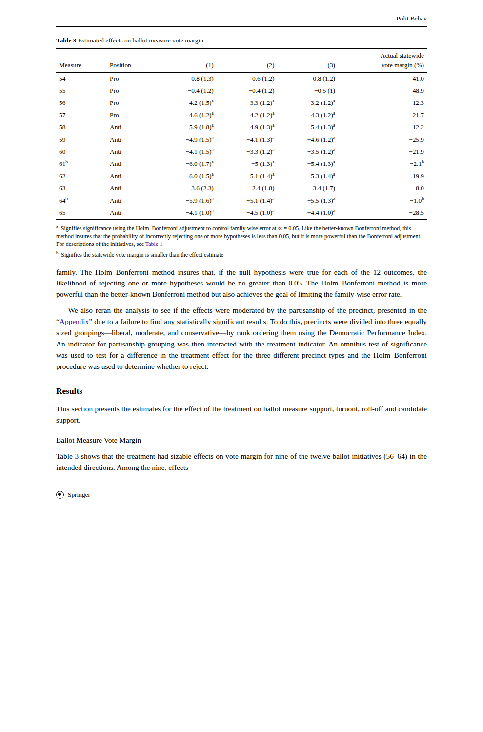Polit Behav
Table 3 Estimated effects on ballot measure vote margin
| Measure | Position | (1) | (2) | (3) | Actual statewide vote margin (%) |
| --- | --- | --- | --- | --- | --- |
| 54 | Pro | 0.8 (1.3) | 0.6 (1.2) | 0.8 (1.2) | 41.0 |
| 55 | Pro | −0.4 (1.2) | −0.4 (1.2) | −0.5 (1) | 48.9 |
| 56 | Pro | 4.2 (1.5) a | 3.3 (1.2) a | 3.2 (1.2) a | 12.3 |
| 57 | Pro | 4.6 (1.2) a | 4.2 (1.2) a | 4.3 (1.2) a | 21.7 |
| 58 | Anti | −5.9 (1.8) a | −4.9 (1.3) a | −5.4 (1.3) a | −12.2 |
| 59 | Anti | −4.9 (1.5) a | −4.1 (1.3) a | −4.6 (1.2) a | −25.9 |
| 60 | Anti | −4.1 (1.5) a | −3.3 (1.2) a | −3.5 (1.2) a | −21.9 |
| 61 b | Anti | −6.0 (1.7) a | −5 (1.3) a | −5.4 (1.3) a | −2.1 b |
| 62 | Anti | −6.0 (1.5) a | −5.1 (1.4) a | −5.3 (1.4) a | −19.9 |
| 63 | Anti | −3.6 (2.3) | −2.4 (1.8) | −3.4 (1.7) | −8.0 |
| 64 b | Anti | −5.9 (1.6) a | −5.1 (1.4) a | −5.5 (1.3) a | −1.0 b |
| 65 | Anti | −4.1 (1.0) a | −4.5 (1.0) a | −4.4 (1.0) a | −28.5 |
a Signifies significance using the Holm–Bonferroni adjustment to control family wise error at ∝ = 0.05. Like the better-known Bonferroni method, this method insures that the probability of incorrectly rejecting one or more hypotheses is less than 0.05, but it is more powerful than the Bonferroni adjustment. For descriptions of the initiatives, see Table 1
b Signifies the statewide vote margin is smaller than the effect estimate
family. The Holm–Bonferroni method insures that, if the null hypothesis were true for each of the 12 outcomes, the likelihood of rejecting one or more hypotheses would be no greater than 0.05. The Holm–Bonferroni method is more powerful than the better-known Bonferroni method but also achieves the goal of limiting the family-wise error rate.
We also reran the analysis to see if the effects were moderated by the partisanship of the precinct, presented in the “Appendix” due to a failure to find any statistically significant results. To do this, precincts were divided into three equally sized groupings—liberal, moderate, and conservative—by rank ordering them using the Democratic Performance Index. An indicator for partisanship grouping was then interacted with the treatment indicator. An omnibus test of significance was used to test for a difference in the treatment effect for the three different precinct types and the Holm–Bonferroni procedure was used to determine whether to reject.
Results
This section presents the estimates for the effect of the treatment on ballot measure support, turnout, roll-off and candidate support.
Ballot Measure Vote Margin
Table 3 shows that the treatment had sizable effects on vote margin for nine of the twelve ballot initiatives (56–64) in the intended directions. Among the nine, effects
Springer